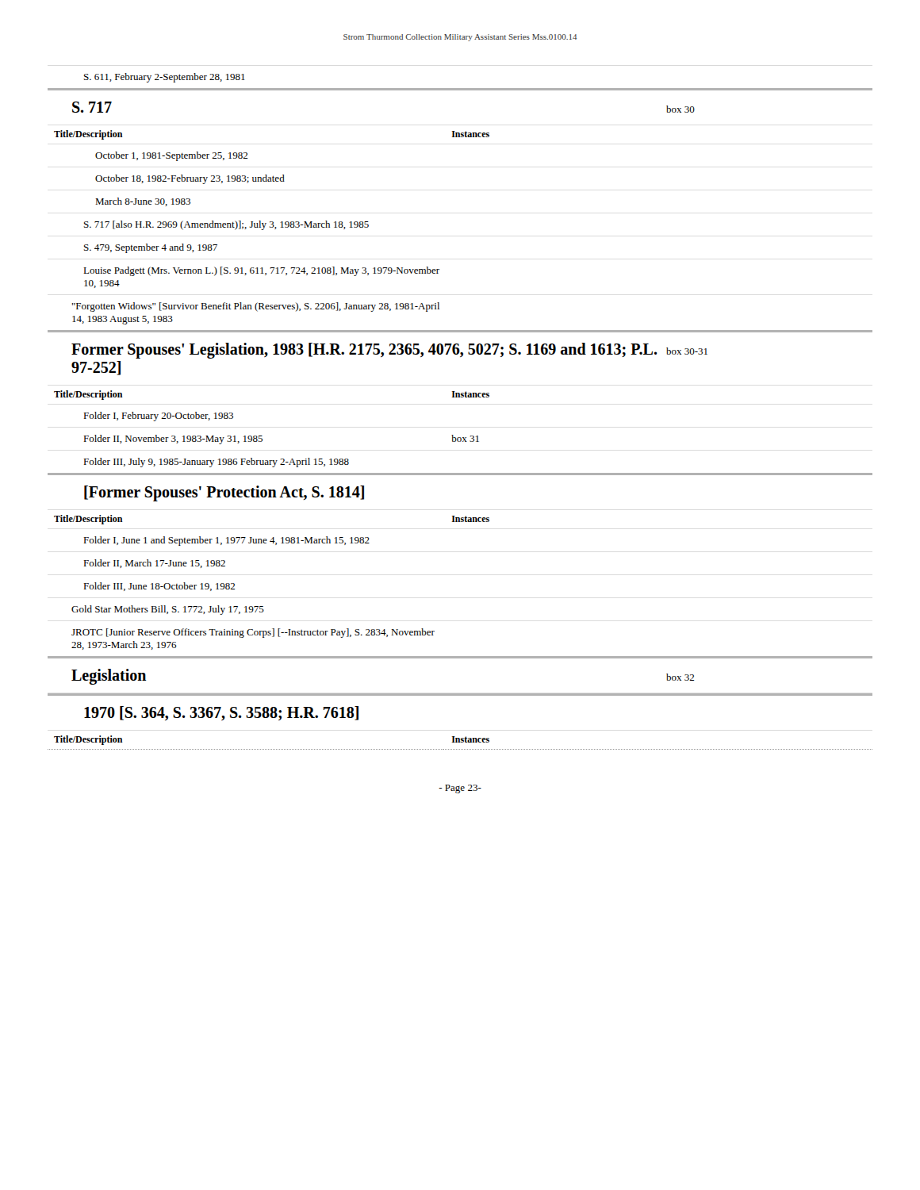Strom Thurmond Collection Military Assistant Series Mss.0100.14
S. 611, February 2-September 28, 1981
S. 717
box 30
| Title/Description | Instances |
| --- | --- |
| October 1, 1981-September 25, 1982 | |
| October 18, 1982-February 23, 1983; undated | |
| March 8-June 30, 1983 | |
| S. 717 [also H.R. 2969 (Amendment)];, July 3, 1983-March 18, 1985 | |
| S. 479, September 4 and 9, 1987 | |
| Louise Padgett (Mrs. Vernon L.) [S. 91, 611, 717, 724, 2108], May 3, 1979-November 10, 1984 | |
| "Forgotten Widows" [Survivor Benefit Plan (Reserves), S. 2206], January 28, 1981-April 14, 1983 August 5, 1983 | |
Former Spouses' Legislation, 1983 [H.R. 2175, 2365, 4076, 5027; S. 1169 and 1613; P.L. 97-252]
box 30-31
| Title/Description | Instances |
| --- | --- |
| Folder I, February 20-October, 1983 | |
| Folder II, November 3, 1983-May 31, 1985 | box 31 |
| Folder III, July 9, 1985-January 1986 February 2-April 15, 1988 | |
[Former Spouses' Protection Act, S. 1814]
| Title/Description | Instances |
| --- | --- |
| Folder I, June 1 and September 1, 1977 June 4, 1981-March 15, 1982 | |
| Folder II, March 17-June 15, 1982 | |
| Folder III, June 18-October 19, 1982 | |
| Gold Star Mothers Bill, S. 1772, July 17, 1975 | |
| JROTC [Junior Reserve Officers Training Corps] [--Instructor Pay], S. 2834, November 28, 1973-March 23, 1976 | |
Legislation
box 32
1970 [S. 364, S. 3367, S. 3588; H.R. 7618]
| Title/Description | Instances |
| --- | --- |
- Page 23-